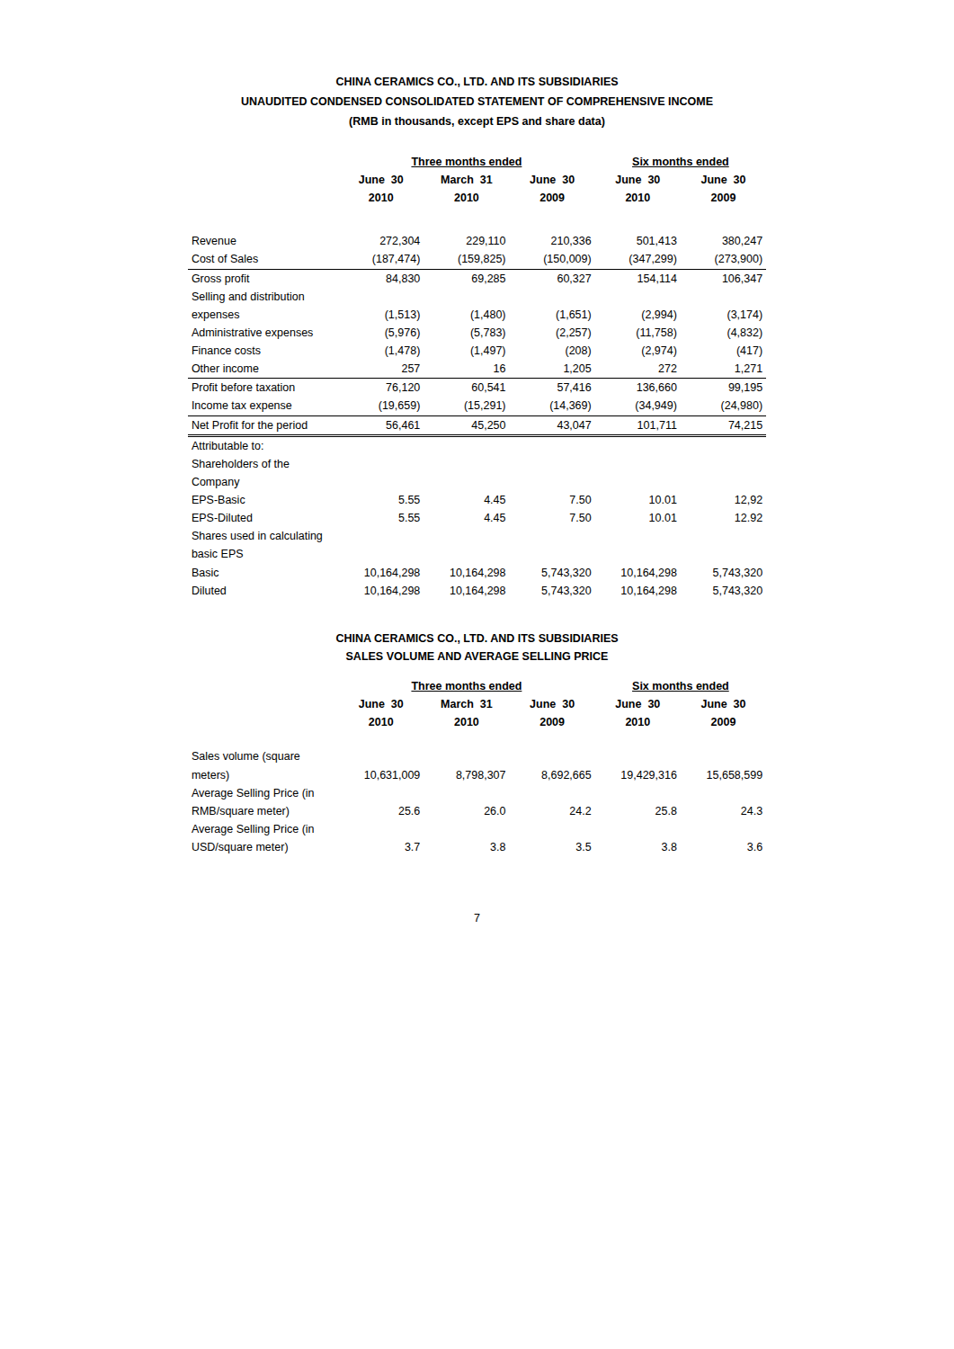CHINA CERAMICS CO., LTD. AND ITS SUBSIDIARIES
UNAUDITED CONDENSED CONSOLIDATED STATEMENT OF COMPREHENSIVE INCOME
(RMB in thousands, except EPS and share data)
| | Three months ended | Six months ended |
| | June 30 | March 31 | June 30 | June 30 | June 30 |
| | 2010 | 2010 | 2009 | 2010 | 2009 |
| Revenue | 272,304 | 229,110 | 210,336 | 501,413 | 380,247 |
| Cost of Sales | (187,474) | (159,825) | (150,009) | (347,299) | (273,900) |
| Gross profit | 84,830 | 69,285 | 60,327 | 154,114 | 106,347 |
| Selling and distribution | | | | | |
| expenses | (1,513) | (1,480) | (1,651) | (2,994) | (3,174) |
| Administrative expenses | (5,976) | (5,783) | (2,257) | (11,758) | (4,832) |
| Finance costs | (1,478) | (1,497) | (208) | (2,974) | (417) |
| Other income | 257 | 16 | 1,205 | 272 | 1,271 |
| Profit before taxation | 76,120 | 60,541 | 57,416 | 136,660 | 99,195 |
| Income tax expense | (19,659) | (15,291) | (14,369) | (34,949) | (24,980) |
| Net Profit for the period | 56,461 | 45,250 | 43,047 | 101,711 | 74,215 |
| Attributable to: | | | | | |
| Shareholders of the | | | | | |
| Company | | | | | |
| EPS-Basic | 5.55 | 4.45 | 7.50 | 10.01 | 12,92 |
| EPS-Diluted | 5.55 | 4.45 | 7.50 | 10.01 | 12.92 |
| Shares used in calculating | | | | | |
| basic EPS | | | | | |
| Basic | 10,164,298 | 10,164,298 | 5,743,320 | 10,164,298 | 5,743,320 |
| Diluted | 10,164,298 | 10,164,298 | 5,743,320 | 10,164,298 | 5,743,320 |
CHINA CERAMICS CO., LTD. AND ITS SUBSIDIARIES
SALES VOLUME AND AVERAGE SELLING PRICE
| | Three months ended | Six months ended |
| | June 30 | March 31 | June 30 | June 30 | June 30 |
| | 2010 | 2010 | 2009 | 2010 | 2009 |
| Sales volume (square | | | | | |
| meters) | 10,631,009 | 8,798,307 | 8,692,665 | 19,429,316 | 15,658,599 |
| Average Selling Price (in | | | | | |
| RMB/square meter) | 25.6 | 26.0 | 24.2 | 25.8 | 24.3 |
| Average Selling Price (in | | | | | |
| USD/square meter) | 3.7 | 3.8 | 3.5 | 3.8 | 3.6 |
7